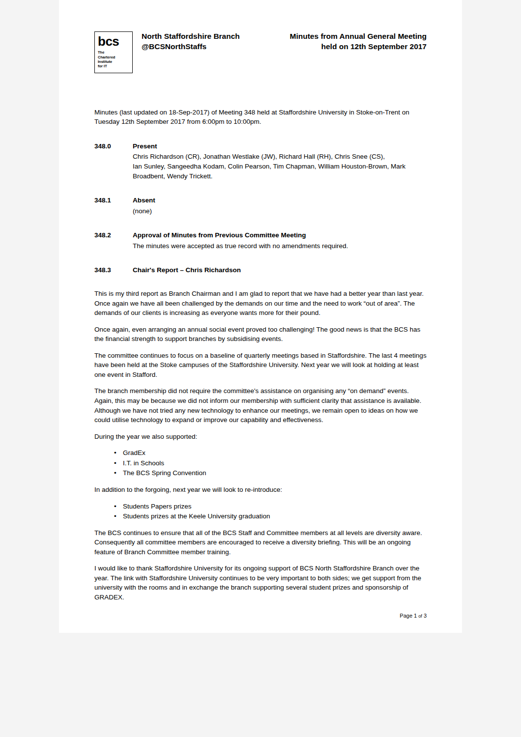bcs
The
Chartered
Institute
for IT
North Staffordshire Branch
@BCSNorthStaffs
Minutes from Annual General Meeting
held on 12th September 2017
Minutes (last updated on 18-Sep-2017) of Meeting 348 held at Staffordshire University in Stoke-on-Trent on Tuesday 12th September 2017 from 6:00pm to 10:00pm.
348.0
Present
Chris Richardson (CR), Jonathan Westlake (JW), Richard Hall (RH), Chris Snee (CS),
Ian Sunley, Sangeedha Kodam, Colin Pearson, Tim Chapman, William Houston-Brown, Mark Broadbent, Wendy Trickett.
348.1
Absent
(none)
348.2
Approval of Minutes from Previous Committee Meeting
The minutes were accepted as true record with no amendments required.
348.3
Chair's Report – Chris Richardson
This is my third report as Branch Chairman and I am glad to report that we have had a better year than last year. Once again we have all been challenged by the demands on our time and the need to work “out of area”. The demands of our clients is increasing as everyone wants more for their pound.
Once again, even arranging an annual social event proved too challenging! The good news is that the BCS has the financial strength to support branches by subsidising events.
The committee continues to focus on a baseline of quarterly meetings based in Staffordshire. The last 4 meetings have been held at the Stoke campuses of the Staffordshire University. Next year we will look at holding at least one event in Stafford.
The branch membership did not require the committee's assistance on organising any “on demand” events. Again, this may be because we did not inform our membership with sufficient clarity that assistance is available. Although we have not tried any new technology to enhance our meetings, we remain open to ideas on how we could utilise technology to expand or improve our capability and effectiveness.
During the year we also supported:
GradEx
I.T. in Schools
The BCS Spring Convention
In addition to the forgoing, next year we will look to re-introduce:
Students Papers prizes
Students prizes at the Keele University graduation
The BCS continues to ensure that all of the BCS Staff and Committee members at all levels are diversity aware. Consequently all committee members are encouraged to receive a diversity briefing. This will be an ongoing feature of Branch Committee member training.
I would like to thank Staffordshire University for its ongoing support of BCS North Staffordshire Branch over the year. The link with Staffordshire University continues to be very important to both sides; we get support from the university with the rooms and in exchange the branch supporting several student prizes and sponsorship of GRADEX.
Page 1 of 3